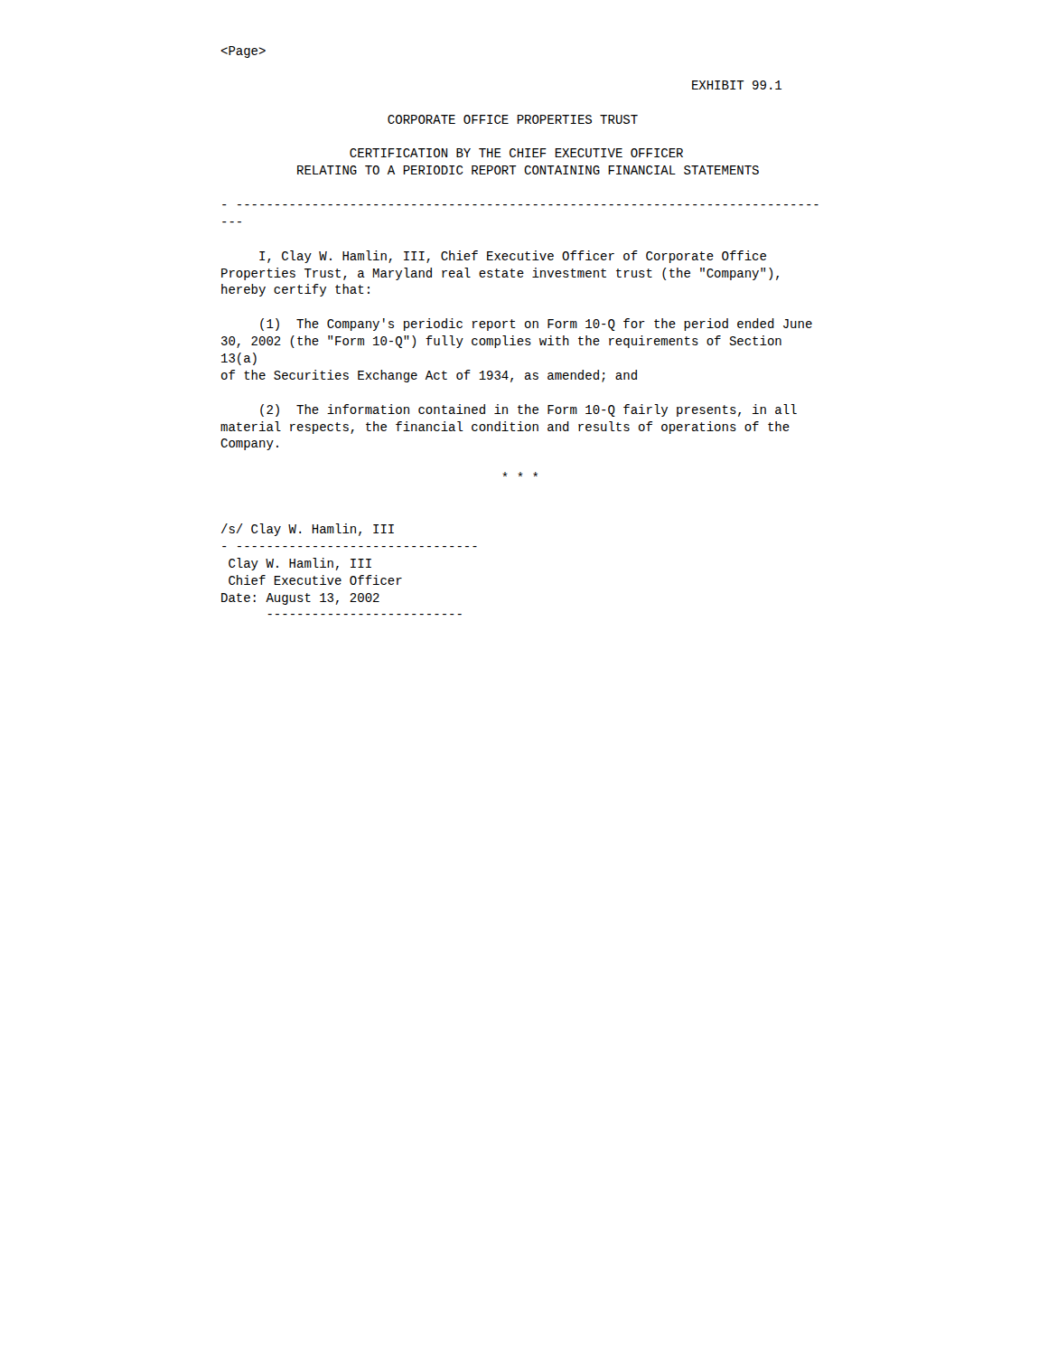<Page>

                                                              EXHIBIT 99.1

                      CORPORATE OFFICE PROPERTIES TRUST

                 CERTIFICATION BY THE CHIEF EXECUTIVE OFFICER
          RELATING TO A PERIODIC REPORT CONTAINING FINANCIAL STATEMENTS

- --------------------------------------------------------------------------------

     I, Clay W. Hamlin, III, Chief Executive Officer of Corporate Office
Properties Trust, a Maryland real estate investment trust (the "Company"),
hereby certify that:

     (1)  The Company's periodic report on Form 10-Q for the period ended June
30, 2002 (the "Form 10-Q") fully complies with the requirements of Section 13(a)
of the Securities Exchange Act of 1934, as amended; and

     (2)  The information contained in the Form 10-Q fairly presents, in all
material respects, the financial condition and results of operations of the
Company.

                                     * * *


/s/ Clay W. Hamlin, III
- --------------------------------
 Clay W. Hamlin, III
 Chief Executive Officer
Date: August 13, 2002
      --------------------------